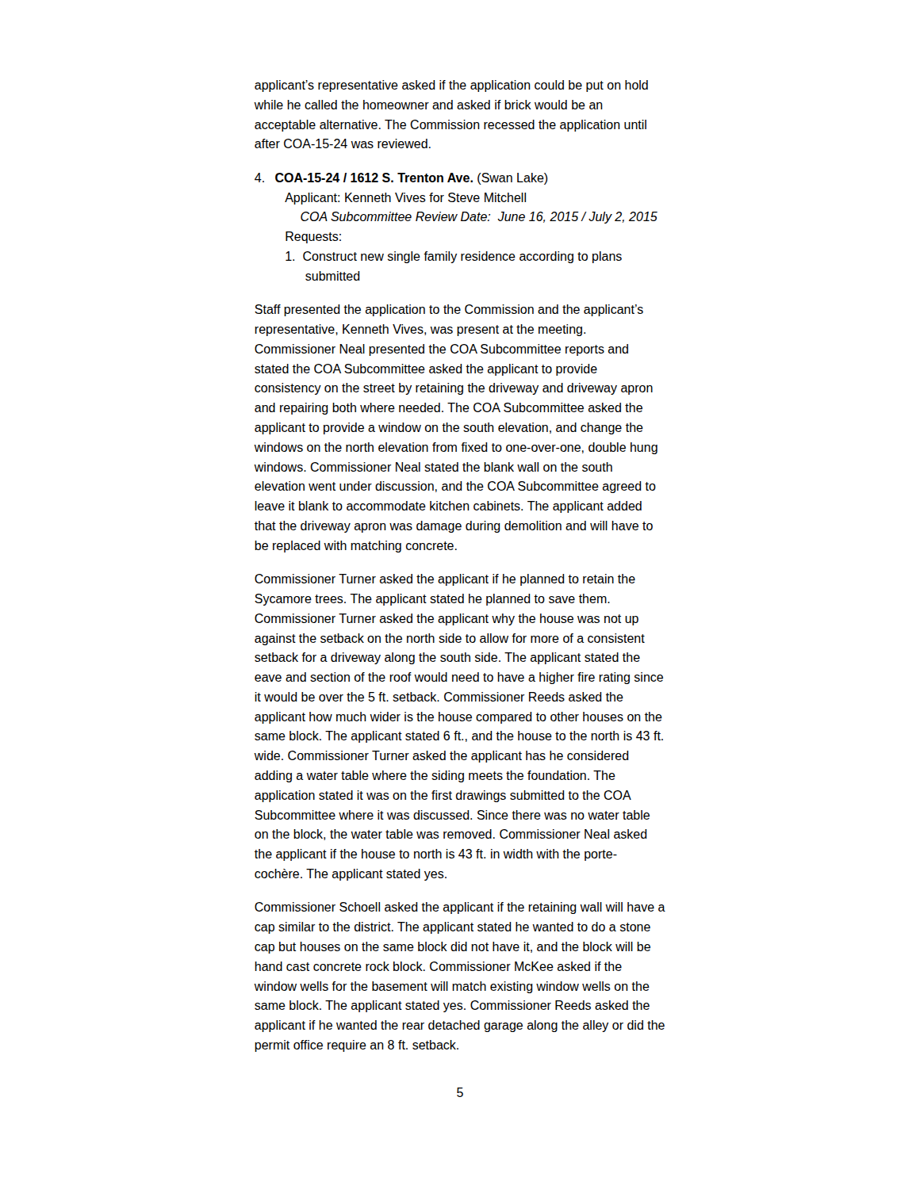applicant’s representative asked if the application could be put on hold while he called the homeowner and asked if brick would be an acceptable alternative. The Commission recessed the application until after COA-15-24 was reviewed.
4. COA-15-24 / 1612 S. Trenton Ave. (Swan Lake)
Applicant: Kenneth Vives for Steve Mitchell
COA Subcommittee Review Date: June 16, 2015 / July 2, 2015
Requests:
1. Construct new single family residence according to plans submitted
Staff presented the application to the Commission and the applicant’s representative, Kenneth Vives, was present at the meeting. Commissioner Neal presented the COA Subcommittee reports and stated the COA Subcommittee asked the applicant to provide consistency on the street by retaining the driveway and driveway apron and repairing both where needed. The COA Subcommittee asked the applicant to provide a window on the south elevation, and change the windows on the north elevation from fixed to one-over-one, double hung windows. Commissioner Neal stated the blank wall on the south elevation went under discussion, and the COA Subcommittee agreed to leave it blank to accommodate kitchen cabinets. The applicant added that the driveway apron was damage during demolition and will have to be replaced with matching concrete.
Commissioner Turner asked the applicant if he planned to retain the Sycamore trees. The applicant stated he planned to save them. Commissioner Turner asked the applicant why the house was not up against the setback on the north side to allow for more of a consistent setback for a driveway along the south side. The applicant stated the eave and section of the roof would need to have a higher fire rating since it would be over the 5 ft. setback. Commissioner Reeds asked the applicant how much wider is the house compared to other houses on the same block. The applicant stated 6 ft., and the house to the north is 43 ft. wide. Commissioner Turner asked the applicant has he considered adding a water table where the siding meets the foundation. The application stated it was on the first drawings submitted to the COA Subcommittee where it was discussed. Since there was no water table on the block, the water table was removed. Commissioner Neal asked the applicant if the house to north is 43 ft. in width with the porte-cochère. The applicant stated yes.
Commissioner Schoell asked the applicant if the retaining wall will have a cap similar to the district. The applicant stated he wanted to do a stone cap but houses on the same block did not have it, and the block will be hand cast concrete rock block. Commissioner McKee asked if the window wells for the basement will match existing window wells on the same block. The applicant stated yes. Commissioner Reeds asked the applicant if he wanted the rear detached garage along the alley or did the permit office require an 8 ft. setback.
5